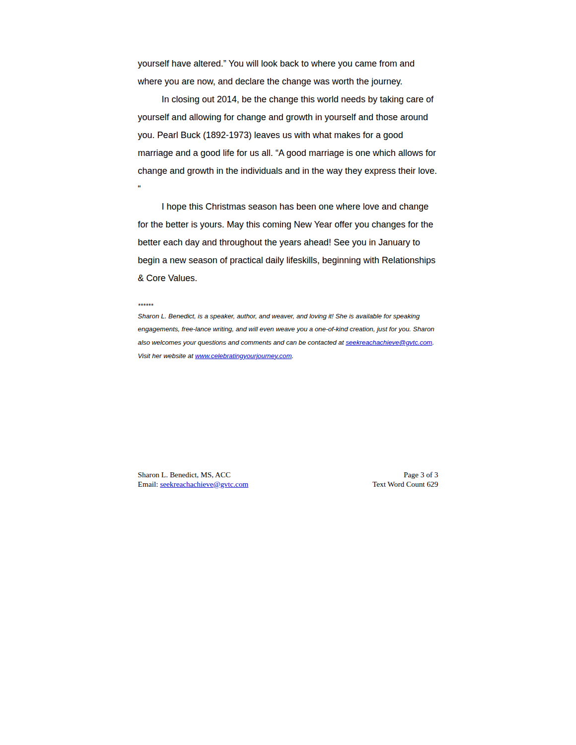yourself have altered.” You will look back to where you came from and where you are now, and declare the change was worth the journey.
In closing out 2014, be the change this world needs by taking care of yourself and allowing for change and growth in yourself and those around you. Pearl Buck (1892-1973) leaves us with what makes for a good marriage and a good life for us all. “A good marriage is one which allows for change and growth in the individuals and in the way they express their love. “
I hope this Christmas season has been one where love and change for the better is yours. May this coming New Year offer you changes for the better each day and throughout the years ahead! See you in January to begin a new season of practical daily lifeskills, beginning with Relationships & Core Values.
******
Sharon L. Benedict, is a speaker, author, and weaver, and loving it! She is available for speaking engagements, free-lance writing, and will even weave you a one-of-kind creation, just for you. Sharon also welcomes your questions and comments and can be contacted at seekreachachieve@gvtc.com. Visit her website at www.celebratingyourjourney.com.
Sharon L. Benedict, MS, ACC
Email: seekreachachieve@gvtc.com
Page 3 of 3
Text Word Count 629